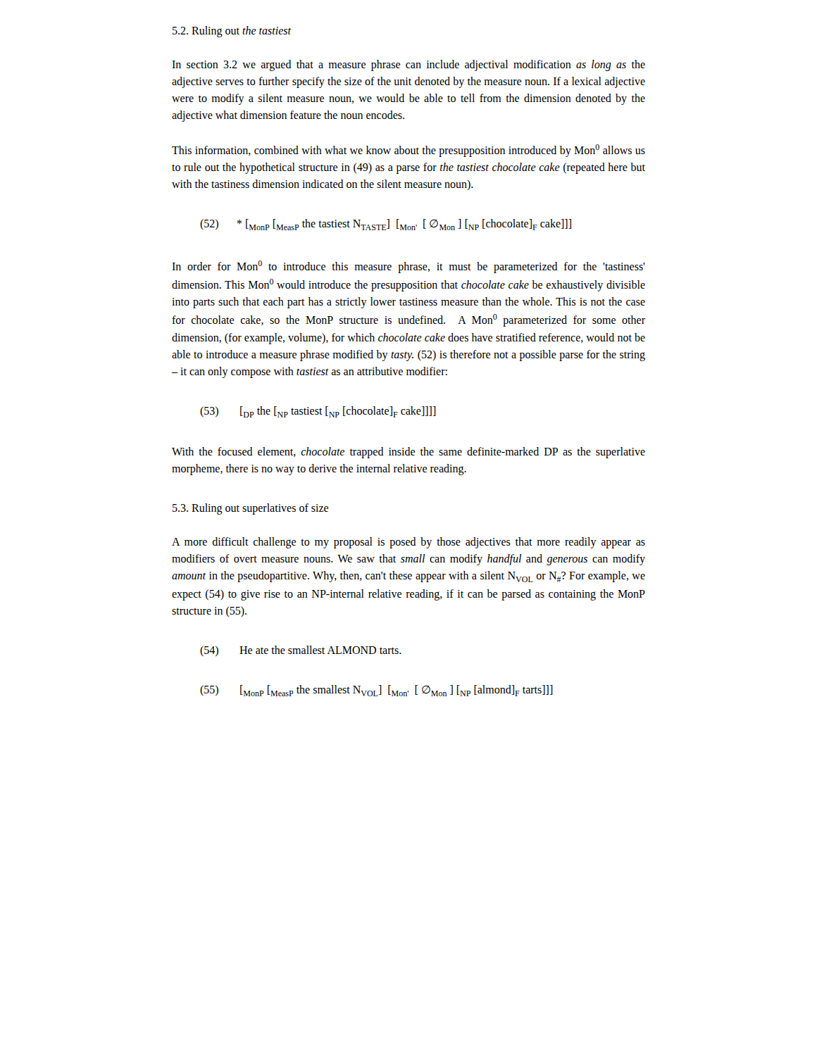5.2. Ruling out the tastiest
In section 3.2 we argued that a measure phrase can include adjectival modification as long as the adjective serves to further specify the size of the unit denoted by the measure noun. If a lexical adjective were to modify a silent measure noun, we would be able to tell from the dimension denoted by the adjective what dimension feature the noun encodes.
This information, combined with what we know about the presupposition introduced by Mon0 allows us to rule out the hypothetical structure in (49) as a parse for the tastiest chocolate cake (repeated here but with the tastiness dimension indicated on the silent measure noun).
(52) * [MonP [MeasP the tastiest NTASTE] [Mon' [ ∅Mon ] [NP [chocolate]F cake]]]
In order for Mon0 to introduce this measure phrase, it must be parameterized for the 'tastiness' dimension. This Mon0 would introduce the presupposition that chocolate cake be exhaustively divisible into parts such that each part has a strictly lower tastiness measure than the whole. This is not the case for chocolate cake, so the MonP structure is undefined. A Mon0 parameterized for some other dimension, (for example, volume), for which chocolate cake does have stratified reference, would not be able to introduce a measure phrase modified by tasty. (52) is therefore not a possible parse for the string – it can only compose with tastiest as an attributive modifier:
(53) [DP the [NP tastiest [NP [chocolate]F cake]]]]
With the focused element, chocolate trapped inside the same definite-marked DP as the superlative morpheme, there is no way to derive the internal relative reading.
5.3. Ruling out superlatives of size
A more difficult challenge to my proposal is posed by those adjectives that more readily appear as modifiers of overt measure nouns. We saw that small can modify handful and generous can modify amount in the pseudopartitive. Why, then, can't these appear with a silent NVOL or N#? For example, we expect (54) to give rise to an NP-internal relative reading, if it can be parsed as containing the MonP structure in (55).
(54) He ate the smallest ALMOND tarts.
(55) [MonP [MeasP the smallest NVOL] [Mon' [ ∅Mon ] [NP [almond]F tarts]]]